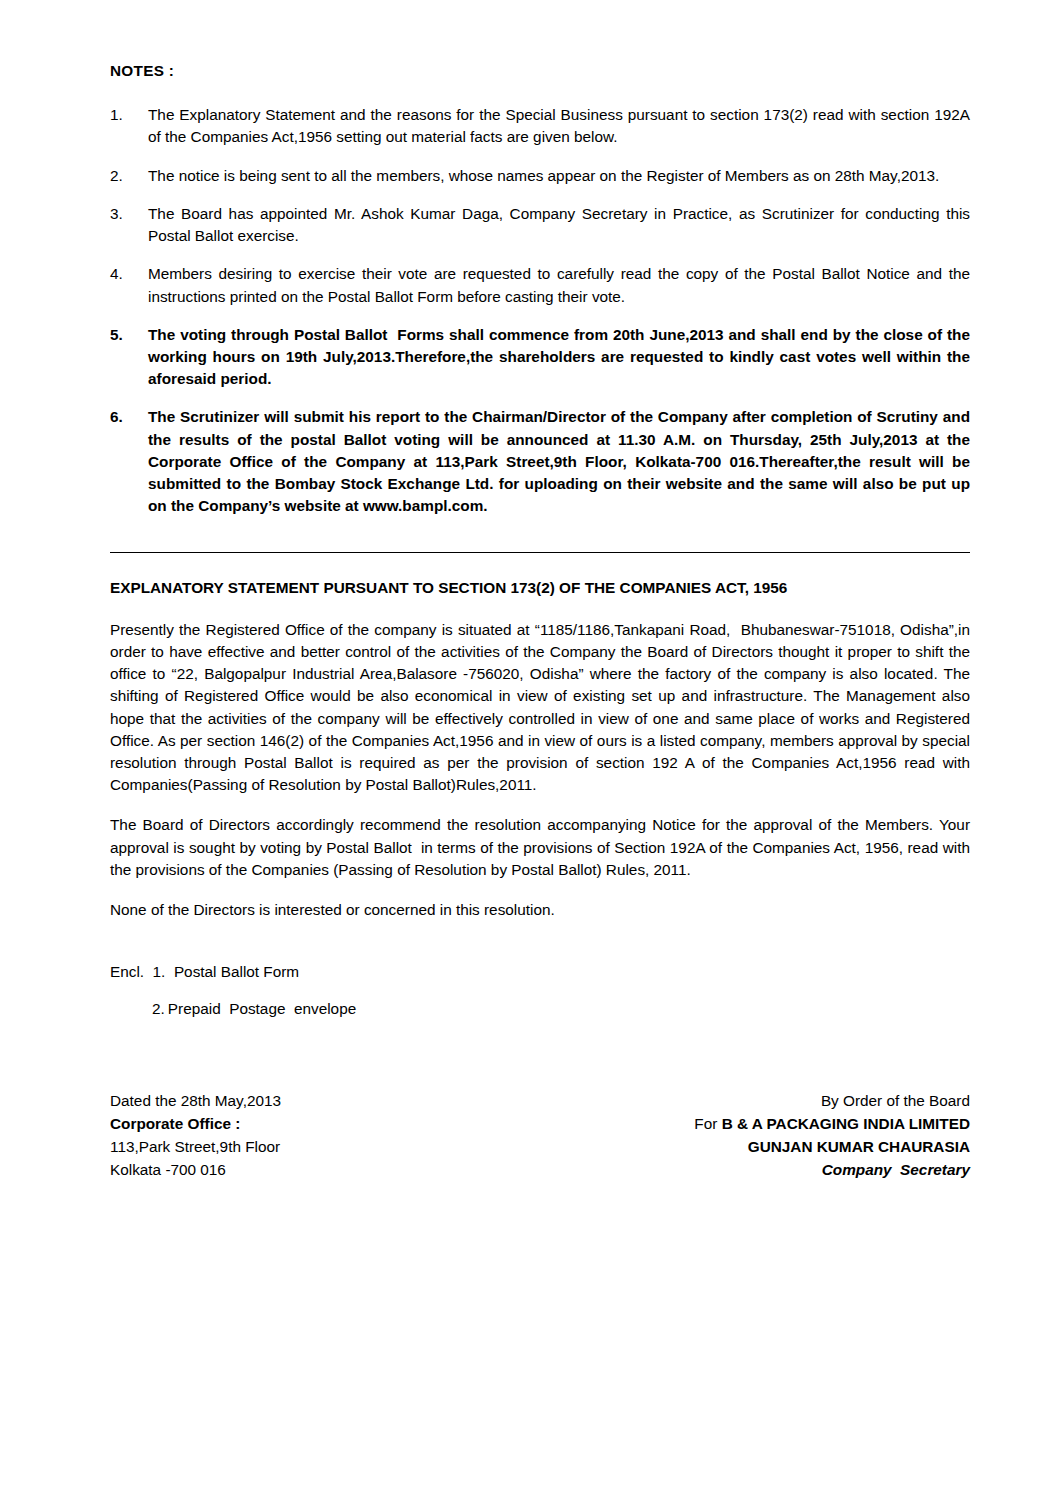NOTES :
The Explanatory Statement and the reasons for the Special Business pursuant to section 173(2) read with section 192A of the Companies Act,1956 setting out material facts are given below.
The notice is being sent to all the members, whose names appear on the Register of Members as on 28th May,2013.
The Board has appointed Mr. Ashok Kumar Daga, Company Secretary in Practice, as Scrutinizer for conducting this Postal Ballot exercise.
Members desiring to exercise their vote are requested to carefully read the copy of the Postal Ballot Notice and the instructions printed on the Postal Ballot Form before casting their vote.
The voting through Postal Ballot Forms shall commence from 20th June,2013 and shall end by the close of the working hours on 19th July,2013.Therefore,the shareholders are requested to kindly cast votes well within the aforesaid period.
The Scrutinizer will submit his report to the Chairman/Director of the Company after completion of Scrutiny and the results of the postal Ballot voting will be announced at 11.30 A.M. on Thursday, 25th July,2013 at the Corporate Office of the Company at 113,Park Street,9th Floor, Kolkata-700 016.Thereafter,the result will be submitted to the Bombay Stock Exchange Ltd. for uploading on their website and the same will also be put up on the Company’s website at www.bampl.com.
EXPLANATORY STATEMENT PURSUANT TO SECTION 173(2) OF THE COMPANIES ACT, 1956
Presently the Registered Office of the company is situated at “1185/1186,Tankapani Road, Bhubaneswar-751018, Odisha”,in order to have effective and better control of the activities of the Company the Board of Directors thought it proper to shift the office to “22, Balgopalpur Industrial Area,Balasore -756020, Odisha” where the factory of the company is also located. The shifting of Registered Office would be also economical in view of existing set up and infrastructure. The Management also hope that the activities of the company will be effectively controlled in view of one and same place of works and Registered Office. As per section 146(2) of the Companies Act,1956 and in view of ours is a listed company, members approval by special resolution through Postal Ballot is required as per the provision of section 192 A of the Companies Act,1956 read with Companies(Passing of Resolution by Postal Ballot)Rules,2011.
The Board of Directors accordingly recommend the resolution accompanying Notice for the approval of the Members. Your approval is sought by voting by Postal Ballot in terms of the provisions of Section 192A of the Companies Act, 1956, read with the provisions of the Companies (Passing of Resolution by Postal Ballot) Rules, 2011.
None of the Directors is interested or concerned in this resolution.
Encl. 1. Postal Ballot Form
2. Prepaid Postage envelope
| Dated the 28th May,2013 | By Order of the Board |
| Corporate Office : | For B & A PACKAGING INDIA LIMITED |
| 113,Park Street,9th Floor | GUNJAN KUMAR CHAURASIA |
| Kolkata -700 016 | Company Secretary |